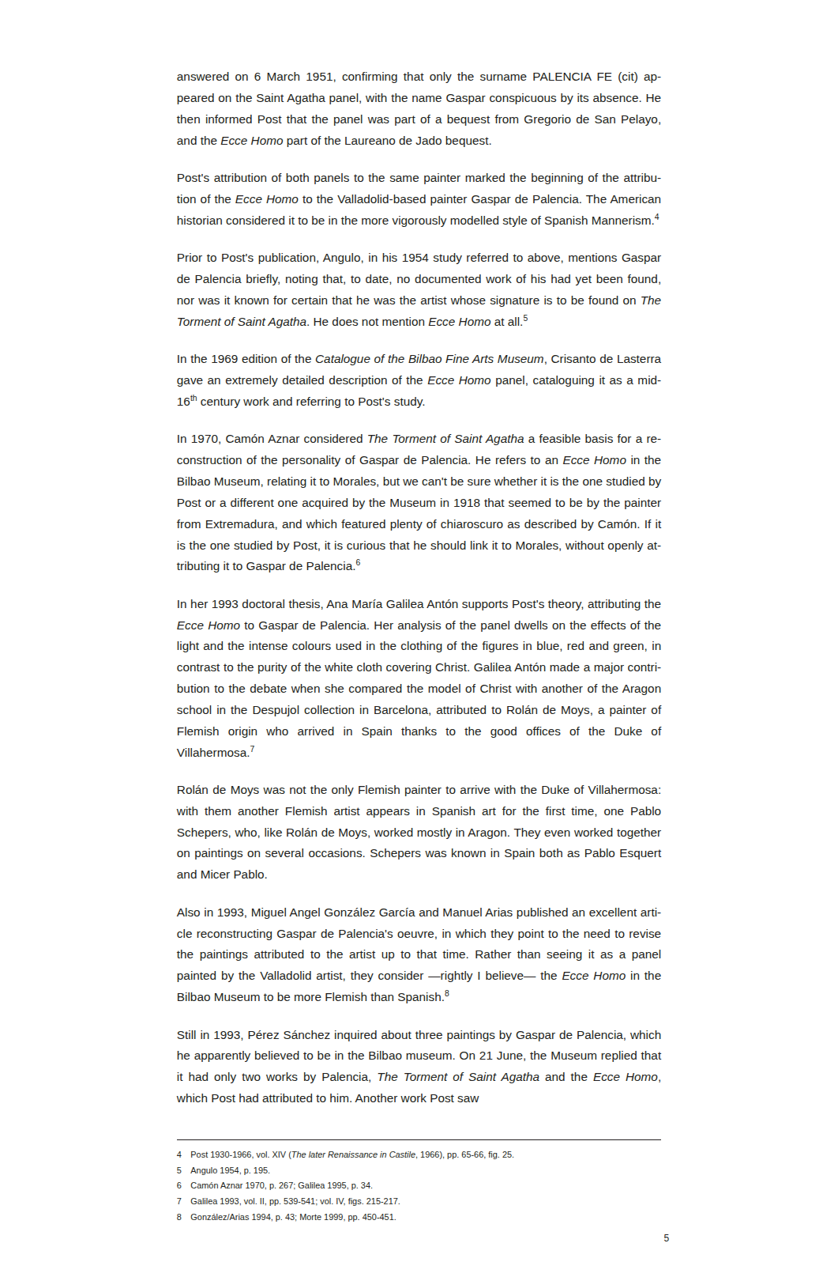answered on 6 March 1951, confirming that only the surname PALENCIA FE (cit) appeared on the Saint Agatha panel, with the name Gaspar conspicuous by its absence. He then informed Post that the panel was part of a bequest from Gregorio de San Pelayo, and the Ecce Homo part of the Laureano de Jado bequest.
Post's attribution of both panels to the same painter marked the beginning of the attribution of the Ecce Homo to the Valladolid-based painter Gaspar de Palencia. The American historian considered it to be in the more vigorously modelled style of Spanish Mannerism.4
Prior to Post's publication, Angulo, in his 1954 study referred to above, mentions Gaspar de Palencia briefly, noting that, to date, no documented work of his had yet been found, nor was it known for certain that he was the artist whose signature is to be found on The Torment of Saint Agatha. He does not mention Ecce Homo at all.5
In the 1969 edition of the Catalogue of the Bilbao Fine Arts Museum, Crisanto de Lasterra gave an extremely detailed description of the Ecce Homo panel, cataloguing it as a mid-16th century work and referring to Post's study.
In 1970, Camón Aznar considered The Torment of Saint Agatha a feasible basis for a reconstruction of the personality of Gaspar de Palencia. He refers to an Ecce Homo in the Bilbao Museum, relating it to Morales, but we can't be sure whether it is the one studied by Post or a different one acquired by the Museum in 1918 that seemed to be by the painter from Extremadura, and which featured plenty of chiaroscuro as described by Camón. If it is the one studied by Post, it is curious that he should link it to Morales, without openly attributing it to Gaspar de Palencia.6
In her 1993 doctoral thesis, Ana María Galilea Antón supports Post's theory, attributing the Ecce Homo to Gaspar de Palencia. Her analysis of the panel dwells on the effects of the light and the intense colours used in the clothing of the figures in blue, red and green, in contrast to the purity of the white cloth covering Christ. Galilea Antón made a major contribution to the debate when she compared the model of Christ with another of the Aragon school in the Despujol collection in Barcelona, attributed to Rolán de Moys, a painter of Flemish origin who arrived in Spain thanks to the good offices of the Duke of Villahermosa.7
Rolán de Moys was not the only Flemish painter to arrive with the Duke of Villahermosa: with them another Flemish artist appears in Spanish art for the first time, one Pablo Schepers, who, like Rolán de Moys, worked mostly in Aragon. They even worked together on paintings on several occasions. Schepers was known in Spain both as Pablo Esquert and Micer Pablo.
Also in 1993, Miguel Angel González García and Manuel Arias published an excellent article reconstructing Gaspar de Palencia's oeuvre, in which they point to the need to revise the paintings attributed to the artist up to that time. Rather than seeing it as a panel painted by the Valladolid artist, they consider —rightly I believe— the Ecce Homo in the Bilbao Museum to be more Flemish than Spanish.8
Still in 1993, Pérez Sánchez inquired about three paintings by Gaspar de Palencia, which he apparently believed to be in the Bilbao museum. On 21 June, the Museum replied that it had only two works by Palencia, The Torment of Saint Agatha and the Ecce Homo, which Post had attributed to him. Another work Post saw
4 Post 1930-1966, vol. XIV (The later Renaissance in Castile, 1966), pp. 65-66, fig. 25.
5 Angulo 1954, p. 195.
6 Camón Aznar 1970, p. 267; Galilea 1995, p. 34.
7 Galilea 1993, vol. II, pp. 539-541; vol. IV, figs. 215-217.
8 González/Arias 1994, p. 43; Morte 1999, pp. 450-451.
5